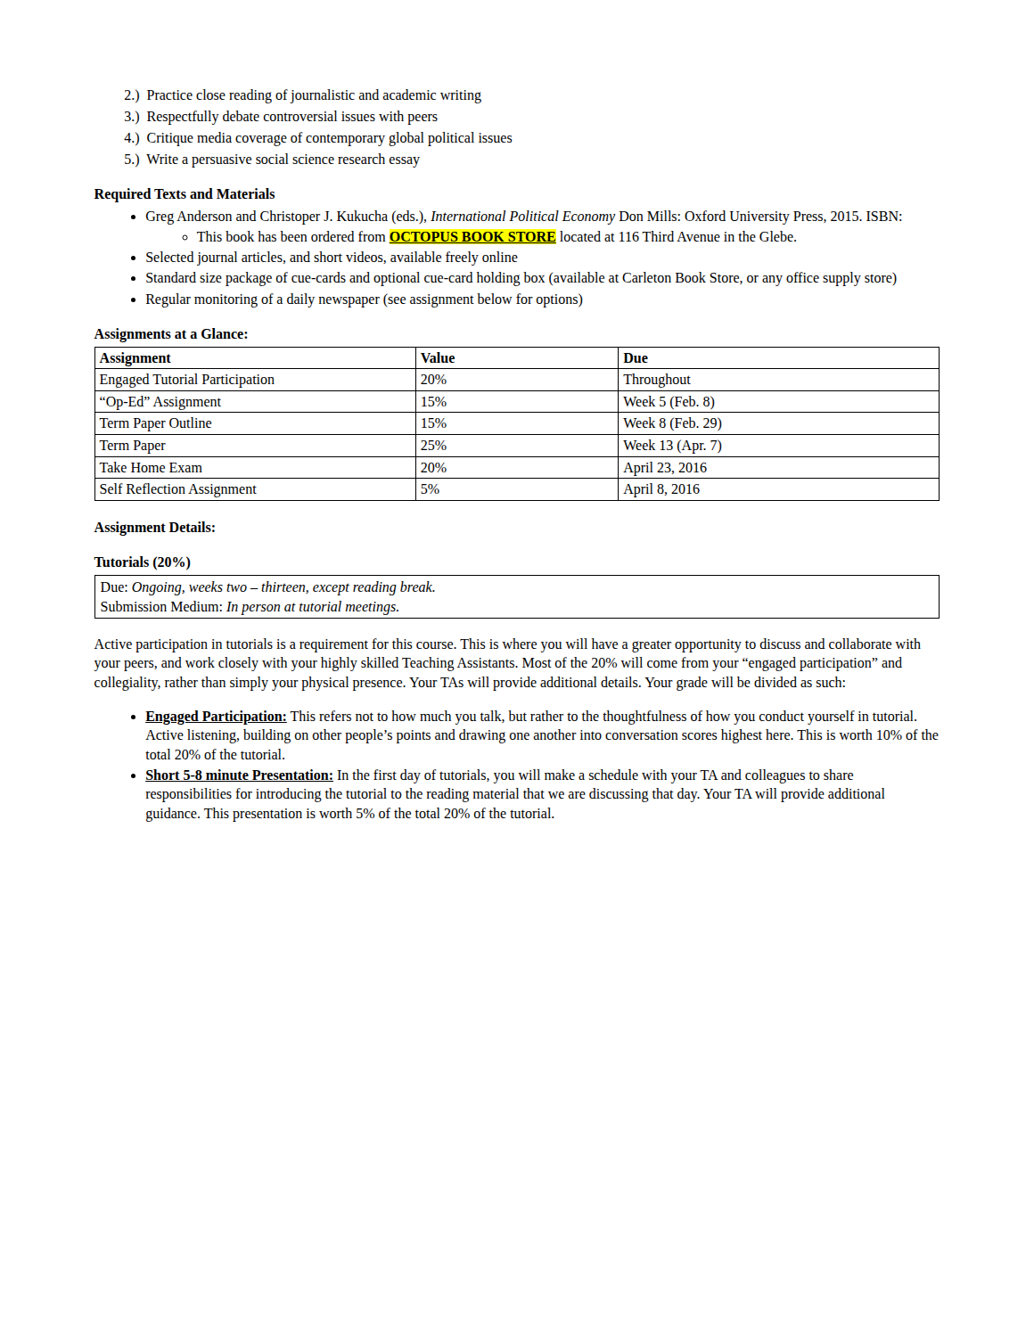2.) Practice close reading of journalistic and academic writing
3.) Respectfully debate controversial issues with peers
4.) Critique media coverage of contemporary global political issues
5.) Write a persuasive social science research essay
Required Texts and Materials
Greg Anderson and Christoper J. Kukucha (eds.), International Political Economy Don Mills: Oxford University Press, 2015. ISBN:
This book has been ordered from OCTOPUS BOOK STORE located at 116 Third Avenue in the Glebe.
Selected journal articles, and short videos, available freely online
Standard size package of cue-cards and optional cue-card holding box (available at Carleton Book Store, or any office supply store)
Regular monitoring of a daily newspaper (see assignment below for options)
Assignments at a Glance:
| Assignment | Value | Due |
| --- | --- | --- |
| Engaged Tutorial Participation | 20% | Throughout |
| “Op-Ed” Assignment | 15% | Week 5 (Feb. 8) |
| Term Paper Outline | 15% | Week 8 (Feb. 29) |
| Term Paper | 25% | Week 13 (Apr. 7) |
| Take Home Exam | 20% | April 23, 2016 |
| Self Reflection Assignment | 5% | April 8, 2016 |
Assignment Details:
Tutorials (20%)
Due: Ongoing, weeks two – thirteen, except reading break.
Submission Medium: In person at tutorial meetings.
Active participation in tutorials is a requirement for this course. This is where you will have a greater opportunity to discuss and collaborate with your peers, and work closely with your highly skilled Teaching Assistants. Most of the 20% will come from your “engaged participation” and collegiality, rather than simply your physical presence. Your TAs will provide additional details. Your grade will be divided as such:
Engaged Participation: This refers not to how much you talk, but rather to the thoughtfulness of how you conduct yourself in tutorial. Active listening, building on other people’s points and drawing one another into conversation scores highest here. This is worth 10% of the total 20% of the tutorial.
Short 5-8 minute Presentation: In the first day of tutorials, you will make a schedule with your TA and colleagues to share responsibilities for introducing the tutorial to the reading material that we are discussing that day. Your TA will provide additional guidance. This presentation is worth 5% of the total 20% of the tutorial.